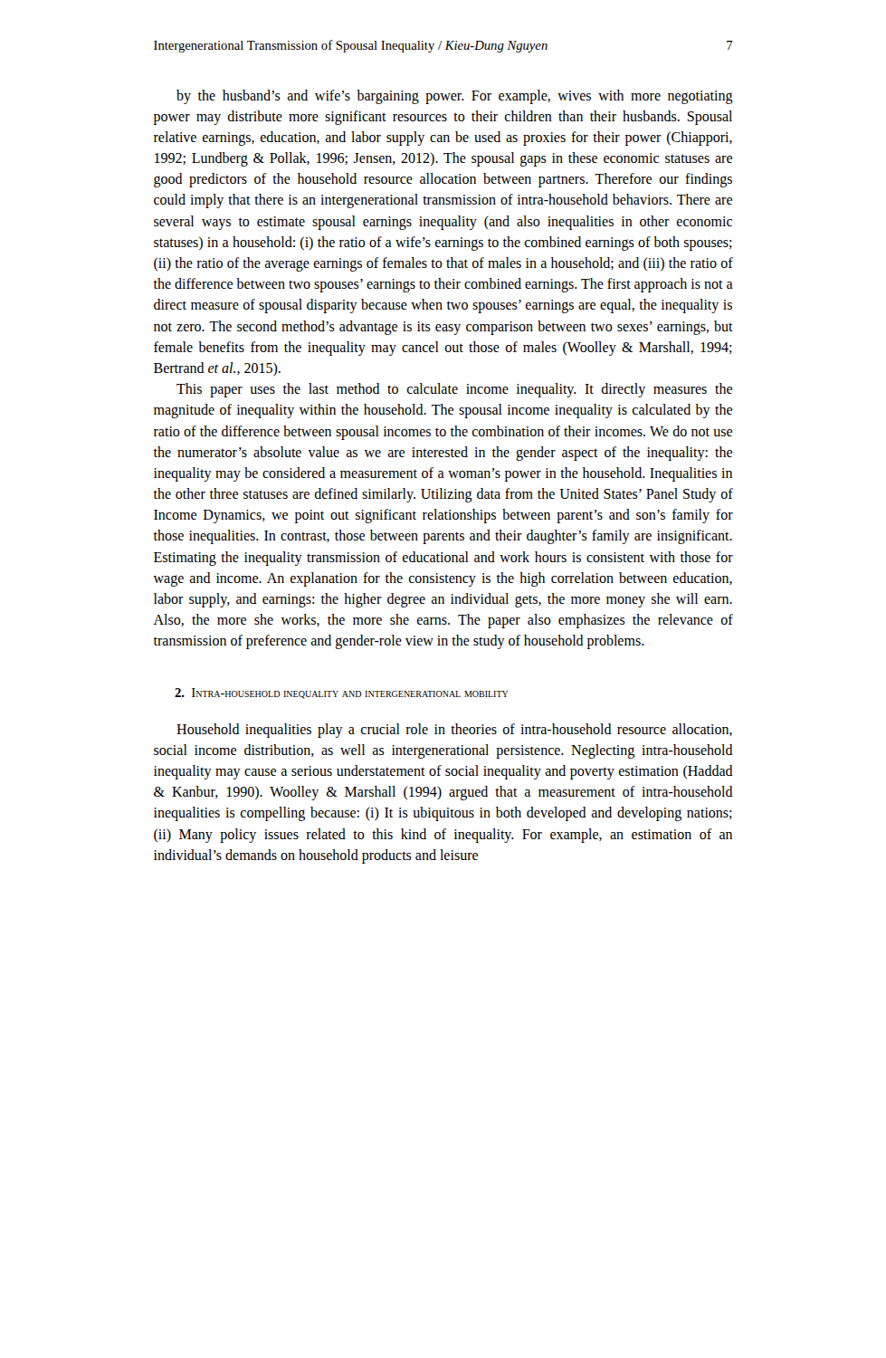Intergenerational Transmission of Spousal Inequality / Kieu-Dung Nguyen 7
by the husband’s and wife’s bargaining power. For example, wives with more negotiating power may distribute more significant resources to their children than their husbands. Spousal relative earnings, education, and labor supply can be used as proxies for their power (Chiappori, 1992; Lundberg & Pollak, 1996; Jensen, 2012). The spousal gaps in these economic statuses are good predictors of the household resource allocation between partners. Therefore our findings could imply that there is an intergenerational transmission of intra-household behaviors. There are several ways to estimate spousal earnings inequality (and also inequalities in other economic statuses) in a household: (i) the ratio of a wife’s earnings to the combined earnings of both spouses; (ii) the ratio of the average earnings of females to that of males in a household; and (iii) the ratio of the difference between two spouses’ earnings to their combined earnings. The first approach is not a direct measure of spousal disparity because when two spouses’ earnings are equal, the inequality is not zero. The second method’s advantage is its easy comparison between two sexes’ earnings, but female benefits from the inequality may cancel out those of males (Woolley & Marshall, 1994; Bertrand et al., 2015).
This paper uses the last method to calculate income inequality. It directly measures the magnitude of inequality within the household. The spousal income inequality is calculated by the ratio of the difference between spousal incomes to the combination of their incomes. We do not use the numerator’s absolute value as we are interested in the gender aspect of the inequality: the inequality may be considered a measurement of a woman’s power in the household. Inequalities in the other three statuses are defined similarly. Utilizing data from the United States’ Panel Study of Income Dynamics, we point out significant relationships between parent’s and son’s family for those inequalities. In contrast, those between parents and their daughter’s family are insignificant. Estimating the inequality transmission of educational and work hours is consistent with those for wage and income. An explanation for the consistency is the high correlation between education, labor supply, and earnings: the higher degree an individual gets, the more money she will earn. Also, the more she works, the more she earns. The paper also emphasizes the relevance of transmission of preference and gender-role view in the study of household problems.
2. Intra-household inequality and intergenerational mobility
Household inequalities play a crucial role in theories of intra-household resource allocation, social income distribution, as well as intergenerational persistence. Neglecting intra-household inequality may cause a serious understatement of social inequality and poverty estimation (Haddad & Kanbur, 1990). Woolley & Marshall (1994) argued that a measurement of intra-household inequalities is compelling because: (i) It is ubiquitous in both developed and developing nations; (ii) Many policy issues related to this kind of inequality. For example, an estimation of an individual’s demands on household products and leisure